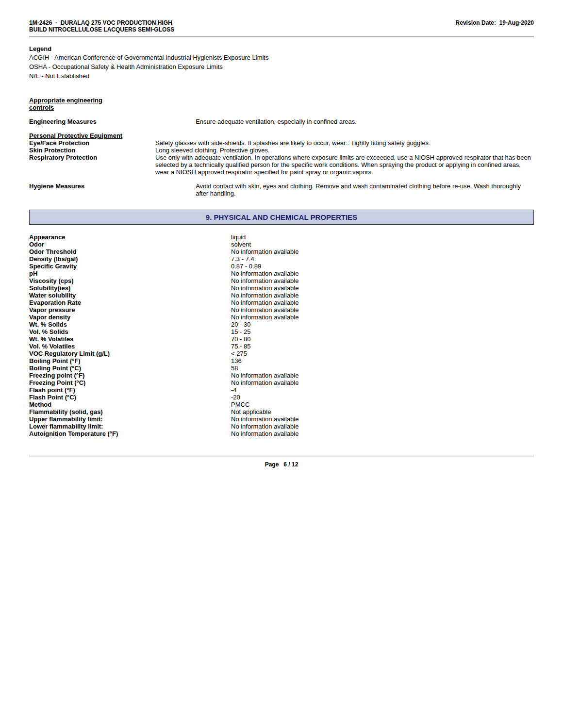1M-2426 - DURALAQ 275 VOC PRODUCTION HIGH
BUILD NITROCELLULOSE LACQUERS SEMI-GLOSS
Revision Date: 19-Aug-2020
Legend
ACGIH - American Conference of Governmental Industrial Hygienists Exposure Limits
OSHA - Occupational Safety & Health Administration Exposure Limits
N/E - Not Established
Appropriate engineering
controls
| Engineering Measures | Ensure adequate ventilation, especially in confined areas. |
Personal Protective Equipment
| Eye/Face Protection | Safety glasses with side-shields. If splashes are likely to occur, wear:. Tightly fitting safety goggles. |
| Skin Protection | Long sleeved clothing. Protective gloves. |
| Respiratory Protection | Use only with adequate ventilation. In operations where exposure limits are exceeded, use a NIOSH approved respirator that has been selected by a technically qualified person for the specific work conditions. When spraying the product or applying in confined areas, wear a NIOSH approved respirator specified for paint spray or organic vapors. |
| Hygiene Measures | Avoid contact with skin, eyes and clothing. Remove and wash contaminated clothing before re-use. Wash thoroughly after handling. |
9. PHYSICAL AND CHEMICAL PROPERTIES
| Appearance | liquid |
| Odor | solvent |
| Odor Threshold | No information available |
| Density (lbs/gal) | 7.3 - 7.4 |
| Specific Gravity | 0.87 - 0.89 |
| pH | No information available |
| Viscosity (cps) | No information available |
| Solubility(ies) | No information available |
| Water solubility | No information available |
| Evaporation Rate | No information available |
| Vapor pressure | No information available |
| Vapor density | No information available |
| Wt. % Solids | 20 - 30 |
| Vol. % Solids | 15 - 25 |
| Wt. % Volatiles | 70 - 80 |
| Vol. % Volatiles | 75 - 85 |
| VOC Regulatory Limit (g/L) | < 275 |
| Boiling Point (°F) | 136 |
| Boiling Point (°C) | 58 |
| Freezing point (°F) | No information available |
| Freezing Point (°C) | No information available |
| Flash point (°F) | -4 |
| Flash Point (°C) | -20 |
| Method | PMCC |
| Flammability (solid, gas) | Not applicable |
| Upper flammability limit: | No information available |
| Lower flammability limit: | No information available |
| Autoignition Temperature (°F) | No information available |
Page 6 / 12